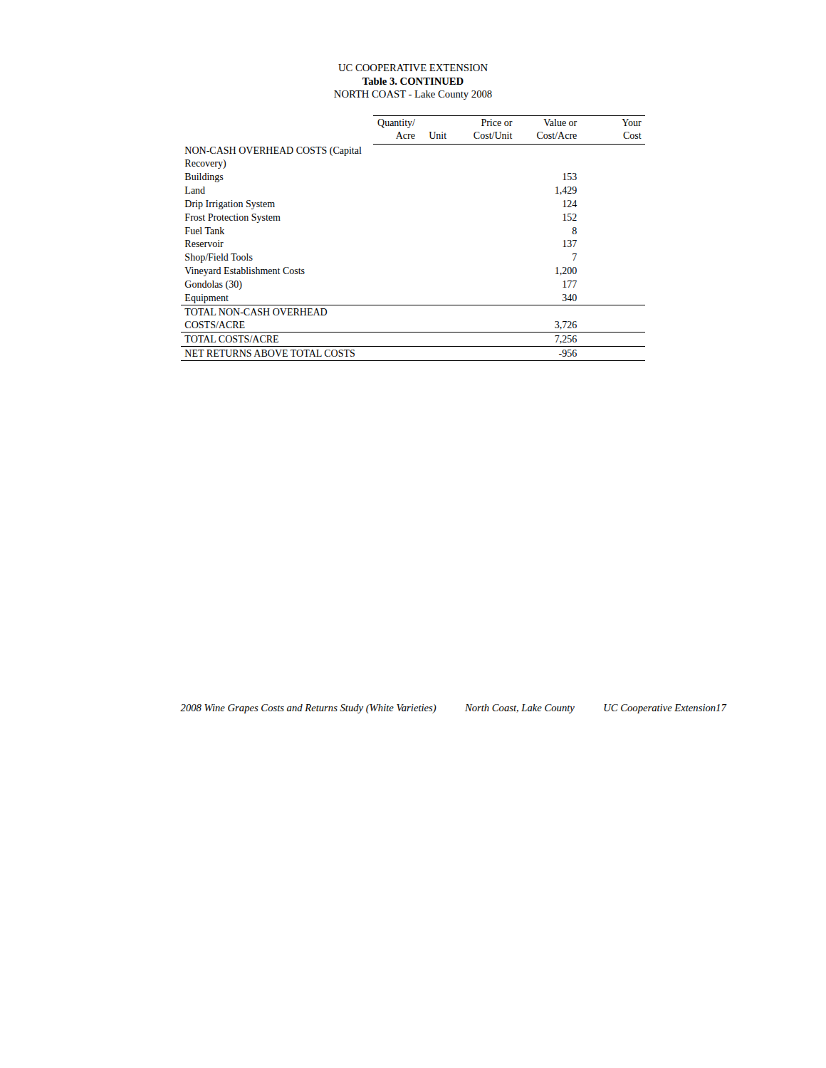UC COOPERATIVE EXTENSION
Table 3. CONTINUED
NORTH COAST - Lake County 2008
| | Quantity/ | | Price or | Value or | Your |
| --- | --- | --- | --- | --- | --- |
| | Acre | Unit | Cost/Unit | Cost/Acre | Cost |
| NON-CASH OVERHEAD COSTS (Capital Recovery) | | | | | |
| Buildings | | | | 153 | |
| Land | | | | 1,429 | |
| Drip Irrigation System | | | | 124 | |
| Frost Protection System | | | | 152 | |
| Fuel Tank | | | | 8 | |
| Reservoir | | | | 137 | |
| Shop/Field Tools | | | | 7 | |
| Vineyard Establishment Costs | | | | 1,200 | |
| Gondolas (30) | | | | 177 | |
| Equipment | | | | 340 | |
| TOTAL NON-CASH OVERHEAD COSTS/ACRE | | | | 3,726 | |
| TOTAL COSTS/ACRE | | | | 7,256 | |
| NET RETURNS ABOVE TOTAL COSTS | | | | -956 | |
2008 Wine Grapes Costs and Returns Study (White Varieties) North Coast, Lake County UC Cooperative Extension 17